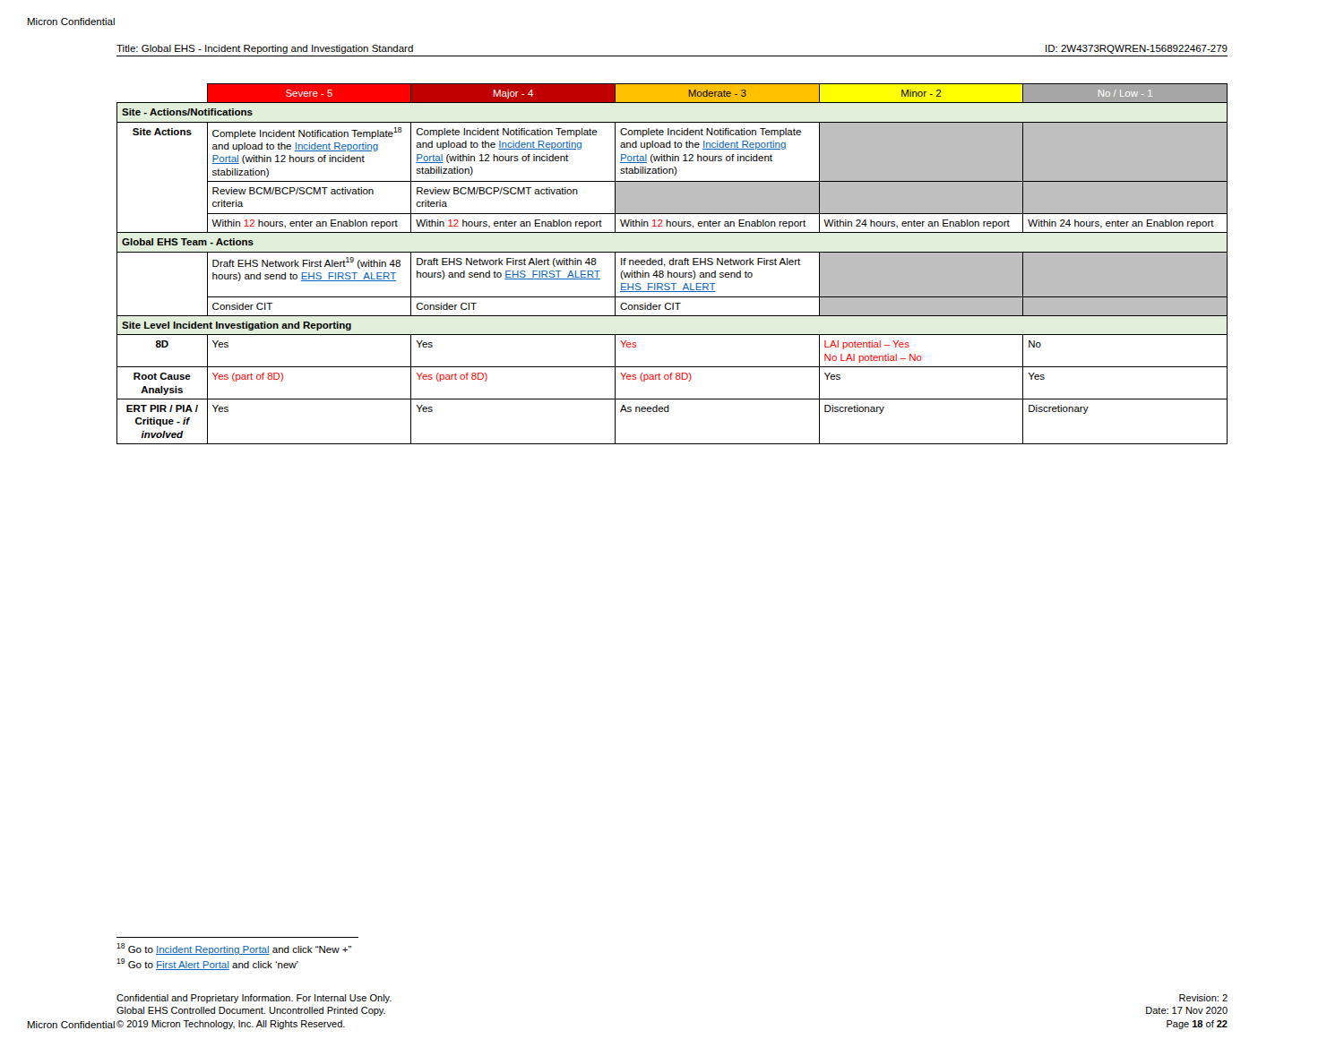Micron Confidential
Title: Global EHS - Incident Reporting and Investigation Standard
ID: 2W4373RQWREN-1568922467-279
| | Severe - 5 | Major - 4 | Moderate - 3 | Minor - 2 | No / Low - 1 |
| Site - Actions/Notifications |
| Site Actions | Complete Incident Notification Template 18 and upload to the Incident Reporting Portal (within 12 hours of incident stabilization) | Complete Incident Notification Template and upload to the Incident Reporting Portal (within 12 hours of incident stabilization) | Complete Incident Notification Template and upload to the Incident Reporting Portal (within 12 hours of incident stabilization) | | |
| Review BCM/BCP/SCMT activation criteria | Review BCM/BCP/SCMT activation criteria | | | |
| Within 12 hours, enter an Enablon report | Within 12 hours, enter an Enablon report | Within 12 hours, enter an Enablon report | Within 24 hours, enter an Enablon report | Within 24 hours, enter an Enablon report |
| Global EHS Team - Actions |
| | Draft EHS Network First Alert 19 (within 48 hours) and send to EHS_FIRST_ALERT | Draft EHS Network First Alert (within 48 hours) and send to EHS_FIRST_ALERT | If needed, draft EHS Network First Alert (within 48 hours) and send to EHS_FIRST_ALERT | | |
| Consider CIT | Consider CIT | Consider CIT | | |
| Site Level Incident Investigation and Reporting |
| 8D | Yes | Yes | Yes | LAI potential – Yes No LAI potential – No | No |
| Root Cause Analysis | Yes (part of 8D) | Yes (part of 8D) | Yes (part of 8D) | Yes | Yes |
| ERT PIR / PIA / Critique - if involved | Yes | Yes | As needed | Discretionary | Discretionary |
18 Go to Incident Reporting Portal and click “New +”
19 Go to First Alert Portal and click ‘new’
Confidential and Proprietary Information. For Internal Use Only.
Global EHS Controlled Document. Uncontrolled Printed Copy.
© 2019 Micron Technology, Inc. All Rights Reserved.
Revision: 2
Date: 17 Nov 2020
Page 18 of 22
Micron Confidential